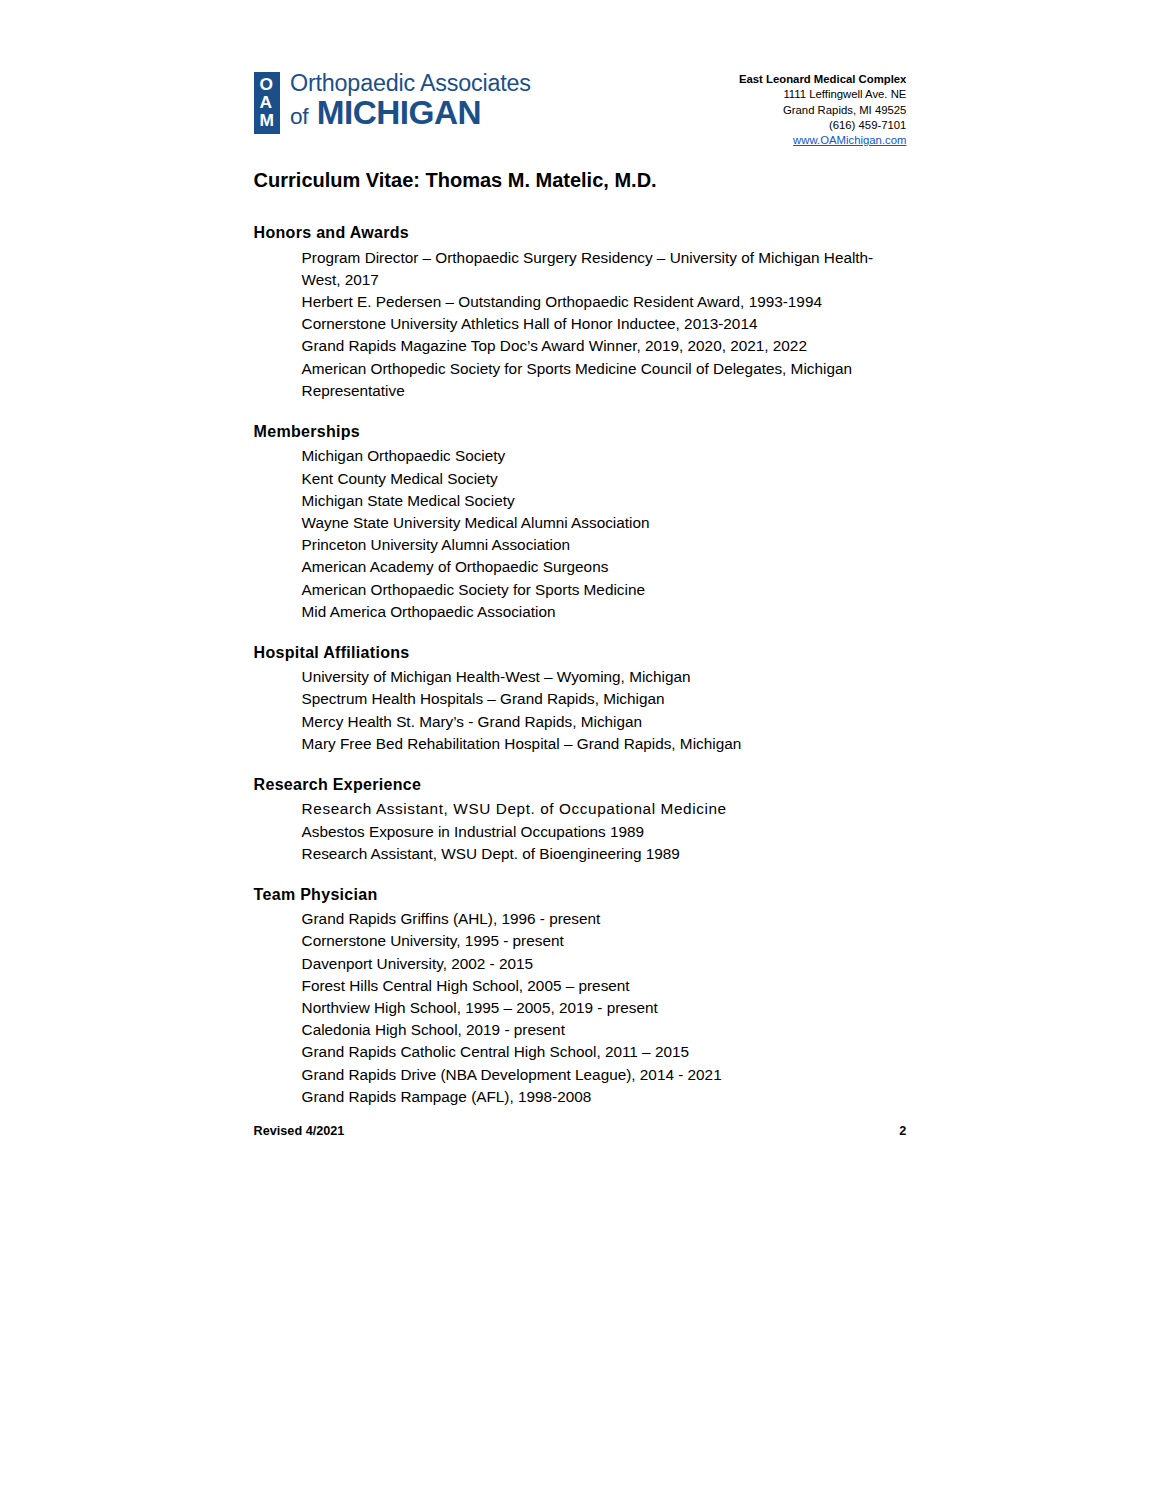OAM
Orthopaedic Associates of MICHIGAN
East Leonard Medical Complex
1111 Leffingwell Ave. NE
Grand Rapids, MI 49525
(616) 459-7101
www.OAMichigan.com
Curriculum Vitae: Thomas M. Matelic, M.D.
Honors and Awards
Program Director – Orthopaedic Surgery Residency – University of Michigan Health-West, 2017
Herbert E. Pedersen – Outstanding Orthopaedic Resident Award, 1993-1994
Cornerstone University Athletics Hall of Honor Inductee, 2013-2014
Grand Rapids Magazine Top Doc’s Award Winner, 2019, 2020, 2021, 2022
American Orthopedic Society for Sports Medicine Council of Delegates, Michigan Representative
Memberships
Michigan Orthopaedic Society
Kent County Medical Society
Michigan State Medical Society
Wayne State University Medical Alumni Association
Princeton University Alumni Association
American Academy of Orthopaedic Surgeons
American Orthopaedic Society for Sports Medicine
Mid America Orthopaedic Association
Hospital Affiliations
University of Michigan Health-West – Wyoming, Michigan
Spectrum Health Hospitals – Grand Rapids, Michigan
Mercy Health St. Mary’s - Grand Rapids, Michigan
Mary Free Bed Rehabilitation Hospital – Grand Rapids, Michigan
Research Experience
Research Assistant, WSU Dept. of Occupational Medicine
Asbestos Exposure in Industrial Occupations 1989
Research Assistant, WSU Dept. of Bioengineering 1989
Team Physician
Grand Rapids Griffins (AHL), 1996 - present
Cornerstone University, 1995 - present
Davenport University, 2002 - 2015
Forest Hills Central High School, 2005 – present
Northview High School, 1995 – 2005, 2019 - present
Caledonia High School, 2019 - present
Grand Rapids Catholic Central High School, 2011 – 2015
Grand Rapids Drive (NBA Development League), 2014 - 2021
Grand Rapids Rampage (AFL), 1998-2008
Revised 4/2021 2